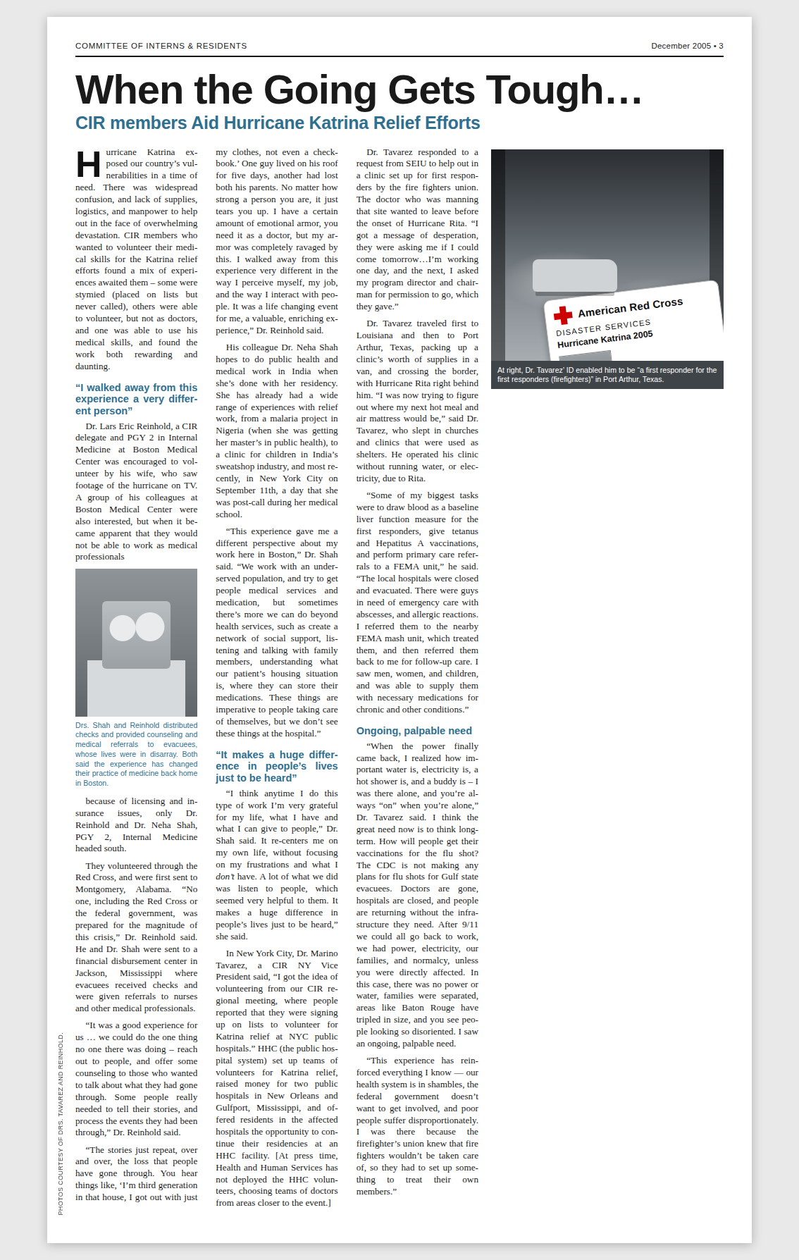COMMITTEE OF INTERNS & RESIDENTS
December 2005 • 3
When the Going Gets Tough…
CIR members Aid Hurricane Katrina Relief Efforts
American Red Cross
DISASTER SERVICES
Hurricane Katrina 2005
Marino Tavarez, MD
EXPIRES: 10/25/2005
At right, Dr. Tavarez’ ID enabled him to be “a first responder for the first responders (firefighters)” in Port Arthur, Texas.
Hurricane Katrina exposed our country’s vulnerabilities in a time of need. There was widespread confusion, and lack of supplies, logistics, and manpower to help out in the face of overwhelming devastation. CIR members who wanted to volunteer their medical skills for the Katrina relief efforts found a mix of experiences awaited them – some were stymied (placed on lists but never called), others were able to volunteer, but not as doctors, and one was able to use his medical skills, and found the work both rewarding and daunting.
“I walked away from this experience a very different person”
Dr. Lars Eric Reinhold, a CIR delegate and PGY 2 in Internal Medicine at Boston Medical Center was encouraged to volunteer by his wife, who saw footage of the hurricane on TV. A group of his colleagues at Boston Medical Center were also interested, but when it became apparent that they would not be able to work as medical professionals
Drs. Shah and Reinhold distributed checks and provided counseling and medical referrals to evacuees, whose lives were in disarray. Both said the experience has changed their practice of medicine back home in Boston.
because of licensing and insurance issues, only Dr. Reinhold and Dr. Neha Shah, PGY 2, Internal Medicine headed south.
They volunteered through the Red Cross, and were first sent to Montgomery, Alabama. “No one, including the Red Cross or the federal government, was prepared for the magnitude of this crisis,” Dr. Reinhold said. He and Dr. Shah were sent to a financial disbursement center in Jackson, Mississippi where evacuees received checks and were given referrals to nurses and other medical professionals.
“It was a good experience for us … we could do the one thing no one there was doing – reach out to people, and offer some counseling to those who wanted to talk about what they had gone through. Some people really needed to tell their stories, and process the events they had been through,” Dr. Reinhold said.
“The stories just repeat, over and over, the loss that people have gone through. You hear things like, ‘I’m third generation in that house, I got out with just my clothes, not even a checkbook.’ One guy lived on his roof for five days, another had lost both his parents. No matter how strong a person you are, it just tears you up. I have a certain amount of emotional armor, you need it as a doctor, but my armor was completely ravaged by this. I walked away from this experience very different in the way I perceive myself, my job, and the way I interact with people. It was a life changing event for me, a valuable, enriching experience,” Dr. Reinhold said.
His colleague Dr. Neha Shah hopes to do public health and medical work in India when she’s done with her residency. She has already had a wide range of experiences with relief work, from a malaria project in Nigeria (when she was getting her master’s in public health), to a clinic for children in India’s sweatshop industry, and most recently, in New York City on September 11th, a day that she was post-call during her medical school.
“This experience gave me a different perspective about my work here in Boston,” Dr. Shah said. “We work with an underserved population, and try to get people medical services and medication, but sometimes there’s more we can do beyond health services, such as create a network of social support, listening and talking with family members, understanding what our patient’s housing situation is, where they can store their medications. These things are imperative to people taking care of themselves, but we don’t see these things at the hospital.”
“It makes a huge difference in people’s lives just to be heard”
“I think anytime I do this type of work I’m very grateful for my life, what I have and what I can give to people,” Dr. Shah said. It re-centers me on my own life, without focusing on my frustrations and what I don’t have. A lot of what we did was listen to people, which seemed very helpful to them. It makes a huge difference in people’s lives just to be heard,” she said.
In New York City, Dr. Marino Tavarez, a CIR NY Vice President said, “I got the idea of volunteering from our CIR regional meeting, where people reported that they were signing up on lists to volunteer for Katrina relief at NYC public hospitals.” HHC (the public hospital system) set up teams of volunteers for Katrina relief, raised money for two public hospitals in New Orleans and Gulfport, Mississippi, and offered residents in the affected hospitals the opportunity to continue their residencies at an HHC facility. [At press time, Health and Human Services has not deployed the HHC volunteers, choosing teams of doctors from areas closer to the event.]
Dr. Tavarez responded to a request from SEIU to help out in a clinic set up for first responders by the fire fighters union. The doctor who was manning that site wanted to leave before the onset of Hurricane Rita. “I got a message of desperation, they were asking me if I could come tomorrow…I’m working one day, and the next, I asked my program director and chairman for permission to go, which they gave.”
Dr. Tavarez traveled first to Louisiana and then to Port Arthur, Texas, packing up a clinic’s worth of supplies in a van, and crossing the border, with Hurricane Rita right behind him. “I was now trying to figure out where my next hot meal and air mattress would be,” said Dr. Tavarez, who slept in churches and clinics that were used as shelters. He operated his clinic without running water, or electricity, due to Rita.
“Some of my biggest tasks were to draw blood as a baseline liver function measure for the first responders, give tetanus and Hepatitus A vaccinations, and perform primary care referrals to a FEMA unit,” he said. “The local hospitals were closed and evacuated. There were guys in need of emergency care with abscesses, and allergic reactions. I referred them to the nearby FEMA mash unit, which treated them, and then referred them back to me for follow-up care. I saw men, women, and children, and was able to supply them with necessary medications for chronic and other conditions.”
Ongoing, palpable need
“When the power finally came back, I realized how important water is, electricity is, a hot shower is, and a buddy is – I was there alone, and you’re always “on” when you’re alone,” Dr. Tavarez said. I think the great need now is to think long-term. How will people get their vaccinations for the flu shot? The CDC is not making any plans for flu shots for Gulf state evacuees. Doctors are gone, hospitals are closed, and people are returning without the infrastructure they need. After 9/11 we could all go back to work, we had power, electricity, our families, and normalcy, unless you were directly affected. In this case, there was no power or water, families were separated, areas like Baton Rouge have tripled in size, and you see people looking so disoriented. I saw an ongoing, palpable need.
“This experience has reinforced everything I know — our health system is in shambles, the federal government doesn’t want to get involved, and poor people suffer disproportionately. I was there because the firefighter’s union knew that fire fighters wouldn’t be taken care of, so they had to set up something to treat their own members.”
PHOTOS COURTESY OF DRS. TAVAREZ AND REINHOLD.